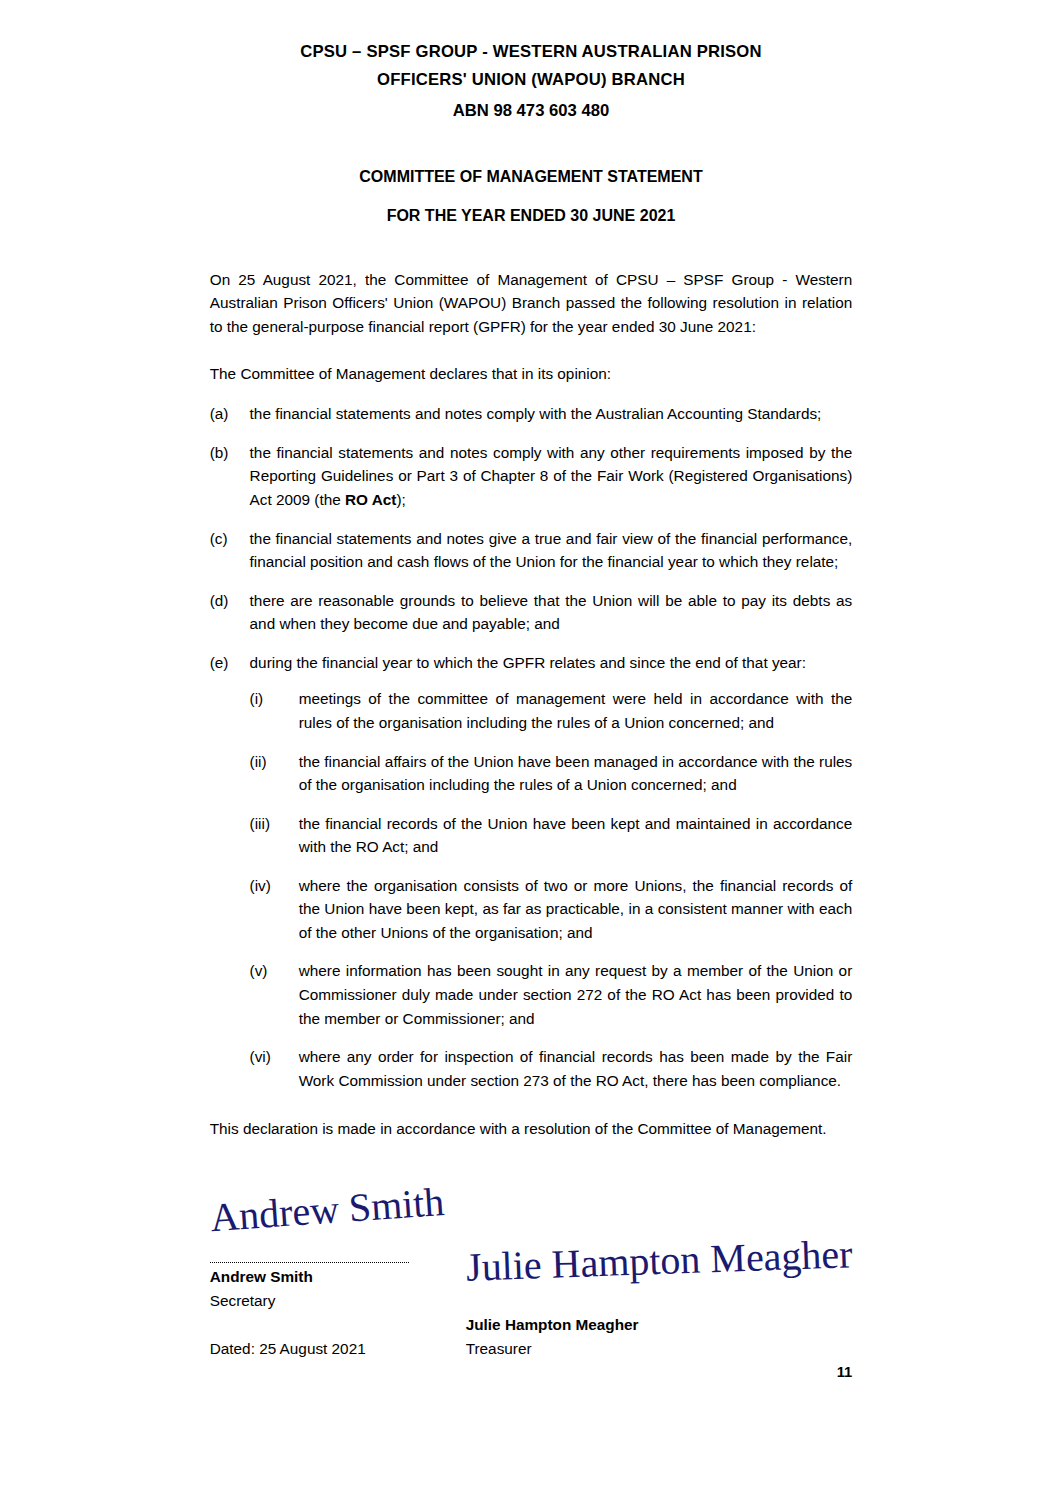CPSU – SPSF Group - Western Australian Prison
Officers' Union (WAPOU) Branch
ABN 98 473 603 480
Committee of Management Statement
For the year ended 30 June 2021
On 25 August 2021, the Committee of Management of CPSU – SPSF Group - Western Australian Prison Officers' Union (WAPOU) Branch passed the following resolution in relation to the general-purpose financial report (GPFR) for the year ended 30 June 2021:
The Committee of Management declares that in its opinion:
(a) the financial statements and notes comply with the Australian Accounting Standards;
(b) the financial statements and notes comply with any other requirements imposed by the Reporting Guidelines or Part 3 of Chapter 8 of the Fair Work (Registered Organisations) Act 2009 (the RO Act);
(c) the financial statements and notes give a true and fair view of the financial performance, financial position and cash flows of the Union for the financial year to which they relate;
(d) there are reasonable grounds to believe that the Union will be able to pay its debts as and when they become due and payable; and
(e) during the financial year to which the GPFR relates and since the end of that year:
(i) meetings of the committee of management were held in accordance with the rules of the organisation including the rules of a Union concerned; and
(ii) the financial affairs of the Union have been managed in accordance with the rules of the organisation including the rules of a Union concerned; and
(iii) the financial records of the Union have been kept and maintained in accordance with the RO Act; and
(iv) where the organisation consists of two or more Unions, the financial records of the Union have been kept, as far as practicable, in a consistent manner with each of the other Unions of the organisation; and
(v) where information has been sought in any request by a member of the Union or Commissioner duly made under section 272 of the RO Act has been provided to the member or Commissioner; and
(vi) where any order for inspection of financial records has been made by the Fair Work Commission under section 273 of the RO Act, there has been compliance.
This declaration is made in accordance with a resolution of the Committee of Management.
| Andrew Smith Andrew Smith Secretary Dated: 25 August 2021 | Julie Hampton Meagher Julie Hampton Meagher Treasurer |
11